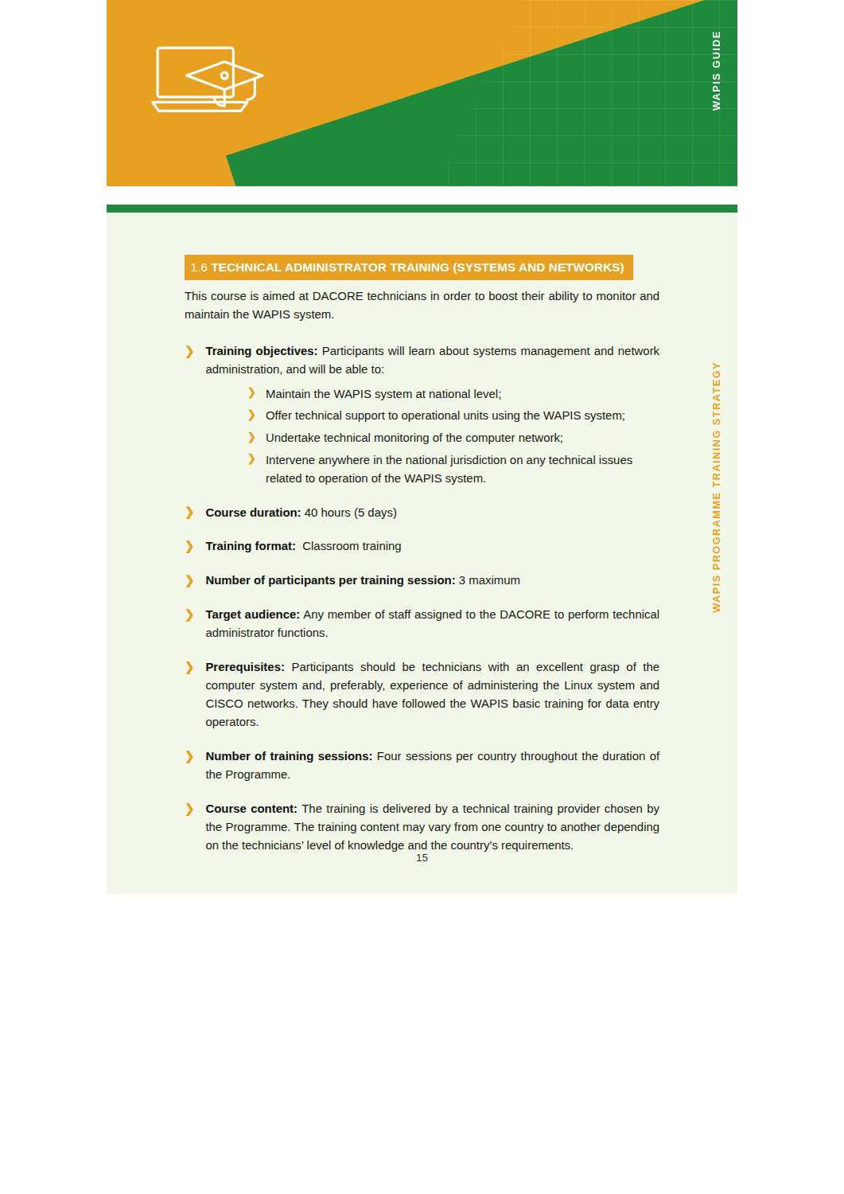WAPIS GUIDE
WAPIS PROGRAMME TRAINING STRATEGY
1.6 TECHNICAL ADMINISTRATOR TRAINING (SYSTEMS AND NETWORKS)
This course is aimed at DACORE technicians in order to boost their ability to monitor and maintain the WAPIS system.
Training objectives: Participants will learn about systems management and network administration, and will be able to:
Maintain the WAPIS system at national level;
Offer technical support to operational units using the WAPIS system;
Undertake technical monitoring of the computer network;
Intervene anywhere in the national jurisdiction on any technical issues related to operation of the WAPIS system.
Course duration: 40 hours (5 days)
Training format: Classroom training
Number of participants per training session: 3 maximum
Target audience: Any member of staff assigned to the DACORE to perform technical administrator functions.
Prerequisites: Participants should be technicians with an excellent grasp of the computer system and, preferably, experience of administering the Linux system and CISCO networks. They should have followed the WAPIS basic training for data entry operators.
Number of training sessions: Four sessions per country throughout the duration of the Programme.
Course content: The training is delivered by a technical training provider chosen by the Programme. The training content may vary from one country to another depending on the technicians’ level of knowledge and the country’s requirements.
15